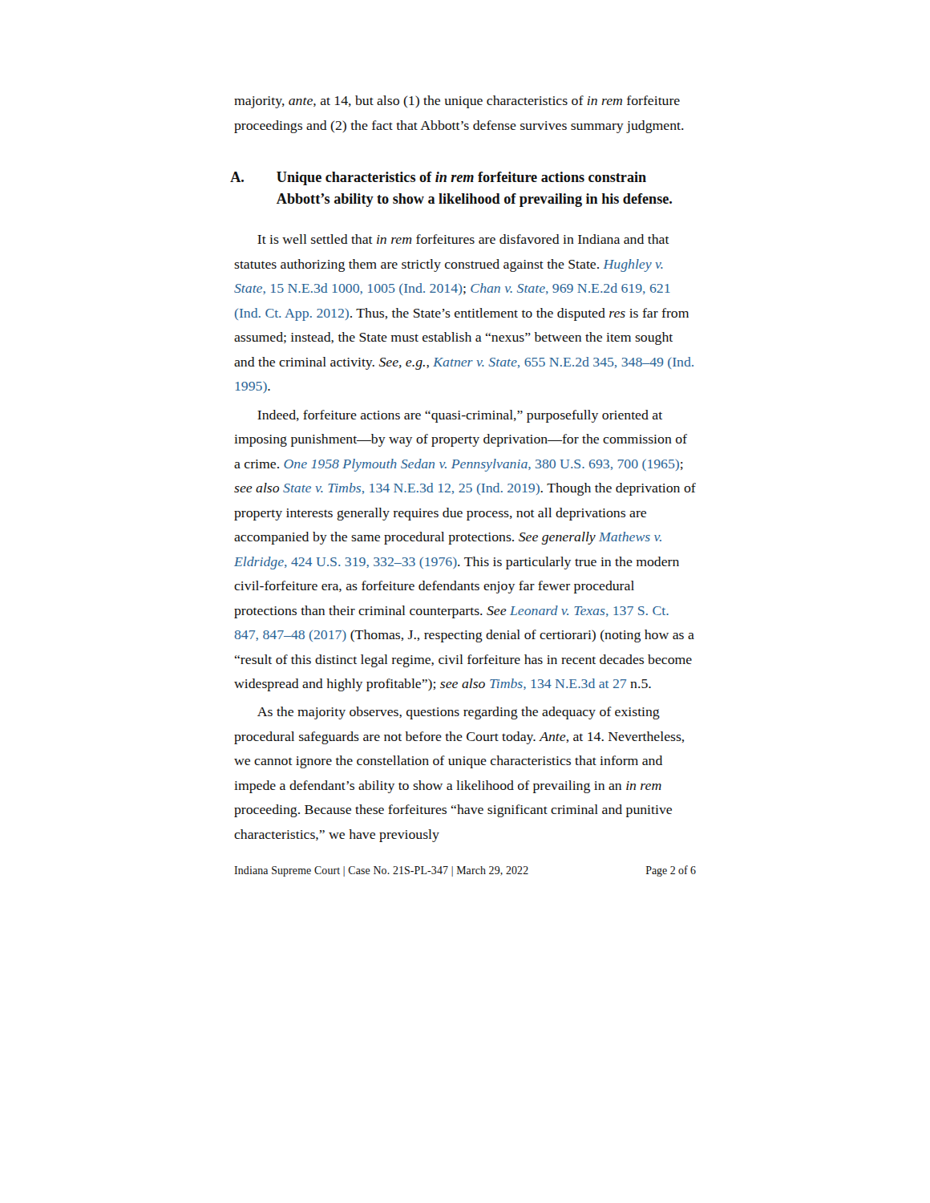majority, ante, at 14, but also (1) the unique characteristics of in rem forfeiture proceedings and (2) the fact that Abbott’s defense survives summary judgment.
A. Unique characteristics of in rem forfeiture actions constrain Abbott’s ability to show a likelihood of prevailing in his defense.
It is well settled that in rem forfeitures are disfavored in Indiana and that statutes authorizing them are strictly construed against the State. Hughley v. State, 15 N.E.3d 1000, 1005 (Ind. 2014); Chan v. State, 969 N.E.2d 619, 621 (Ind. Ct. App. 2012). Thus, the State’s entitlement to the disputed res is far from assumed; instead, the State must establish a “nexus” between the item sought and the criminal activity. See, e.g., Katner v. State, 655 N.E.2d 345, 348–49 (Ind. 1995).
Indeed, forfeiture actions are “quasi-criminal,” purposefully oriented at imposing punishment—by way of property deprivation—for the commission of a crime. One 1958 Plymouth Sedan v. Pennsylvania, 380 U.S. 693, 700 (1965); see also State v. Timbs, 134 N.E.3d 12, 25 (Ind. 2019). Though the deprivation of property interests generally requires due process, not all deprivations are accompanied by the same procedural protections. See generally Mathews v. Eldridge, 424 U.S. 319, 332–33 (1976). This is particularly true in the modern civil-forfeiture era, as forfeiture defendants enjoy far fewer procedural protections than their criminal counterparts. See Leonard v. Texas, 137 S. Ct. 847, 847–48 (2017) (Thomas, J., respecting denial of certiorari) (noting how as a “result of this distinct legal regime, civil forfeiture has in recent decades become widespread and highly profitable”); see also Timbs, 134 N.E.3d at 27 n.5.
As the majority observes, questions regarding the adequacy of existing procedural safeguards are not before the Court today. Ante, at 14. Nevertheless, we cannot ignore the constellation of unique characteristics that inform and impede a defendant’s ability to show a likelihood of prevailing in an in rem proceeding. Because these forfeitures “have significant criminal and punitive characteristics,” we have previously
Indiana Supreme Court | Case No. 21S-PL-347 | March 29, 2022 Page 2 of 6